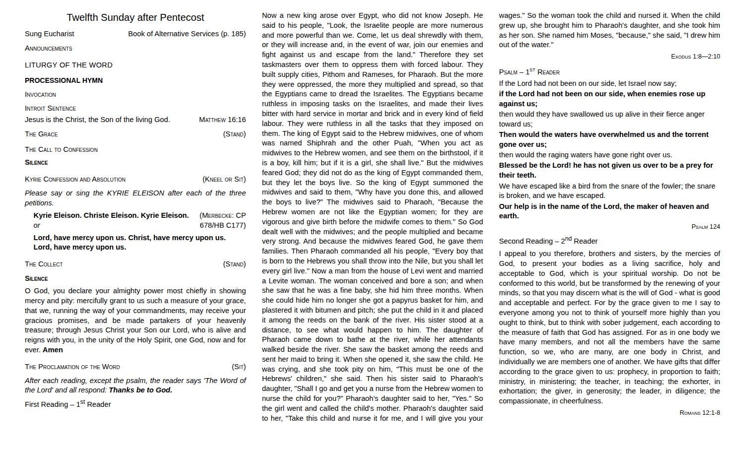Twelfth Sunday after Pentecost
Sung Eucharist Book of Alternative Services (p. 185)
Announcements
Liturgy of the Word
Processional Hymn
Invocation
Introit Sentence
Jesus is the Christ, the Son of the living God. Matthew 16:16
The Grace (Stand)
The Call to Confession
Silence
Kyrie Confession and Absolution (Kneel or Sit)
Please say or sing the KYRIE ELEISON after each of the three petitions.
Kyrie Eleison. Christe Eleison. Kyrie Eleison. (Merbecke: CP
or 678/HB C177)
Lord, have mercy upon us. Christ, have mercy upon us.
Lord, have mercy upon us.
The Collect (Stand)
Silence
O God, you declare your almighty power most chiefly in showing mercy and pity: mercifully grant to us such a measure of your grace, that we, running the way of your commandments, may receive your gracious promises, and be made partakers of your heavenly treasure; through Jesus Christ your Son our Lord, who is alive and reigns with you, in the unity of the Holy Spirit, one God, now and for ever. Amen
The Proclamation of the Word (Sit)
After each reading, except the psalm, the reader says 'The Word of the Lord' and all respond: Thanks be to God.
First Reading – 1st Reader
Now a new king arose over Egypt, who did not know Joseph. He said to his people, "Look, the Israelite people are more numerous and more powerful than we. Come, let us deal shrewdly with them, or they will increase and, in the event of war, join our enemies and fight against us and escape from the land." Therefore they set taskmasters over them to oppress them with forced labour. They built supply cities, Pithom and Rameses, for Pharaoh. But the more they were oppressed, the more they multiplied and spread, so that the Egyptians came to dread the Israelites. The Egyptians became ruthless in imposing tasks on the Israelites, and made their lives bitter with hard service in mortar and brick and in every kind of field labour. They were ruthless in all the tasks that they imposed on them. The king of Egypt said to the Hebrew midwives, one of whom was named Shiphrah and the other Puah, "When you act as midwives to the Hebrew women, and see them on the birthstool, if it is a boy, kill him; but if it is a girl, she shall live." But the midwives feared God; they did not do as the king of Egypt commanded them, but they let the boys live. So the king of Egypt summoned the midwives and said to them, "Why have you done this, and allowed the boys to live?" The midwives said to Pharaoh, "Because the Hebrew women are not like the Egyptian women; for they are vigorous and give birth before the midwife comes to them." So God dealt well with the midwives; and the people multiplied and became very strong. And because the midwives feared God, he gave them families. Then Pharaoh commanded all his people, "Every boy that is born to the Hebrews you shall throw into the Nile, but you shall let every girl live." Now a man from the house of Levi went and married a Levite woman. The woman conceived and bore a son; and when she saw that he was a fine baby, she hid him three months. When she could hide him no longer she got a papyrus basket for him, and plastered it with bitumen and pitch; she put the child in it and placed it among the reeds on the bank of the river. His sister stood at a distance, to see what would happen to him. The daughter of Pharaoh came down to bathe at the river, while her attendants walked beside the river. She saw the basket among the reeds and sent her maid to bring it. When she opened it, she saw the child. He was crying, and she took pity on him, "This must be one of the Hebrews' children," she said. Then his sister said to Pharaoh's daughter, "Shall I go and get you a nurse from the Hebrew women to nurse the child for you?" Pharaoh's daughter said to her, "Yes." So the girl went and called the child's mother. Pharaoh's daughter said to her, "Take this child and nurse it for me, and I will give you your wages." So the woman took the child and nursed it. When the child grew up, she brought him to Pharaoh's daughter, and she took him as her son. She named him Moses, "because," she said, "I drew him out of the water."
Exodus 1:8—2:10
Psalm – 1st Reader
If the Lord had not been on our side, let Israel now say;
if the Lord had not been on our side, when enemies rose up against us;
then would they have swallowed us up alive in their fierce anger toward us;
Then would the waters have overwhelmed us and the torrent gone over us;
then would the raging waters have gone right over us.
Blessed be the Lord! he has not given us over to be a prey for their teeth.
We have escaped like a bird from the snare of the fowler; the snare is broken, and we have escaped.
Our help is in the name of the Lord, the maker of heaven and earth.
Psalm 124
Second Reading – 2nd Reader
I appeal to you therefore, brothers and sisters, by the mercies of God, to present your bodies as a living sacrifice, holy and acceptable to God, which is your spiritual worship. Do not be conformed to this world, but be transformed by the renewing of your minds, so that you may discern what is the will of God - what is good and acceptable and perfect. For by the grace given to me I say to everyone among you not to think of yourself more highly than you ought to think, but to think with sober judgement, each according to the measure of faith that God has assigned. For as in one body we have many members, and not all the members have the same function, so we, who are many, are one body in Christ, and individually we are members one of another. We have gifts that differ according to the grace given to us: prophecy, in proportion to faith; ministry, in ministering; the teacher, in teaching; the exhorter, in exhortation; the giver, in generosity; the leader, in diligence; the compassionate, in cheerfulness.
Romans 12:1-8